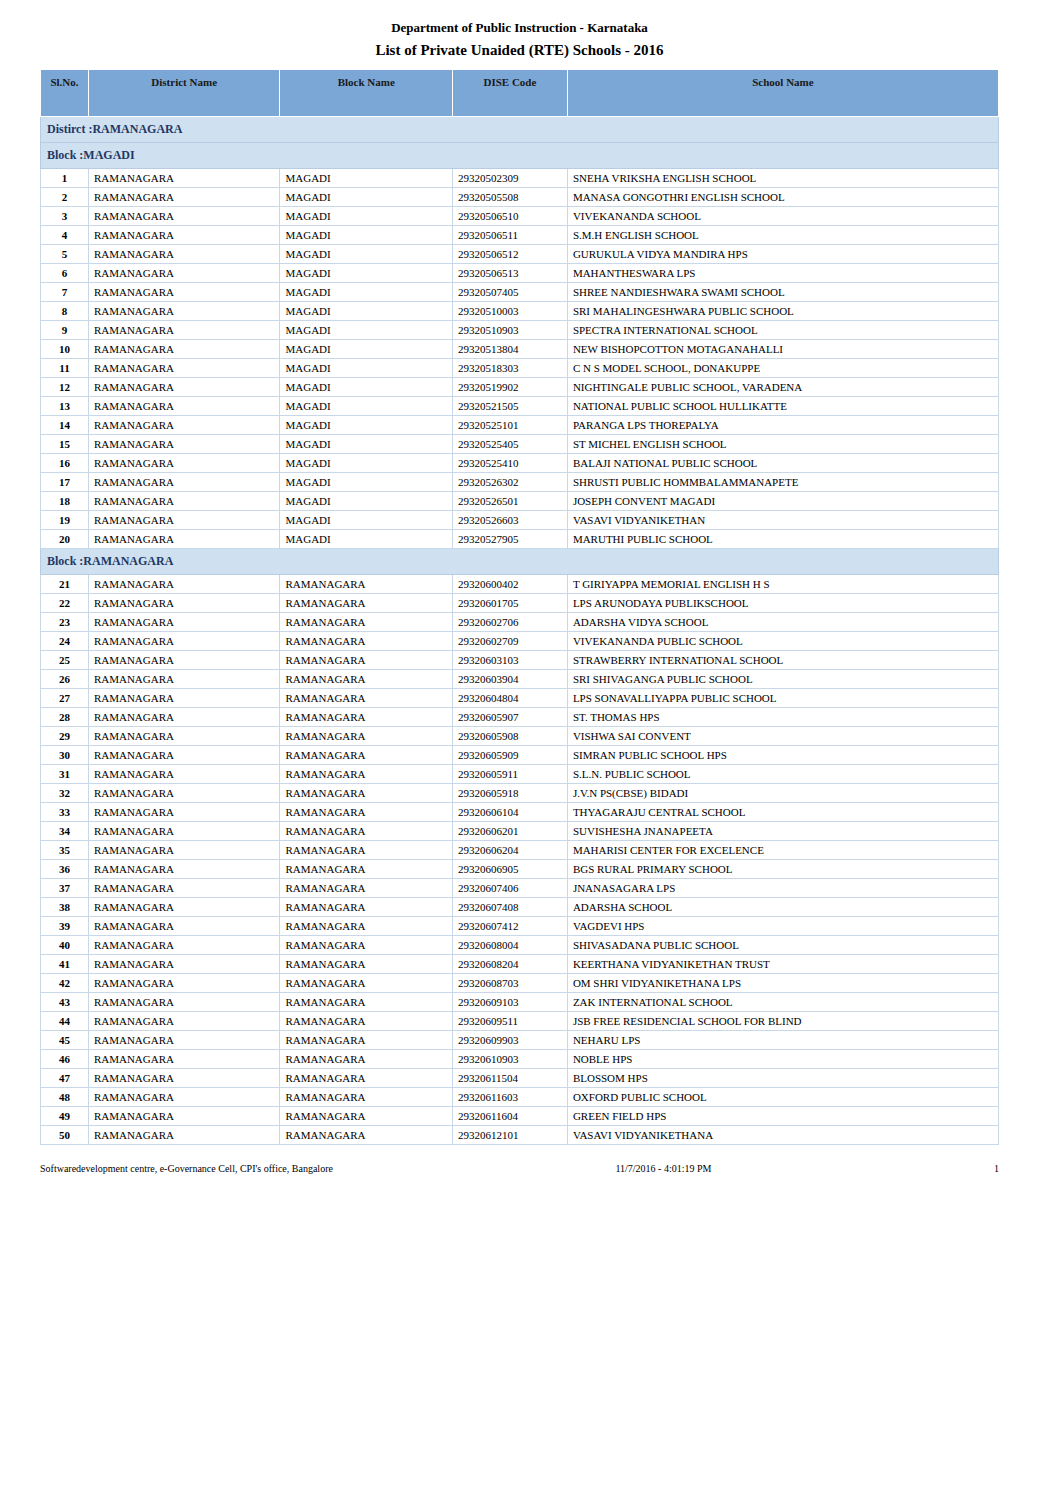Department of Public Instruction - Karnataka
List of Private Unaided (RTE) Schools - 2016
| Sl.No. | District Name | Block Name | DISE Code | School Name |
| --- | --- | --- | --- | --- |
| Distirct :RAMANAGARA |
| Block :MAGADI |
| 1 | RAMANAGARA | MAGADI | 29320502309 | SNEHA VRIKSHA ENGLISH SCHOOL |
| 2 | RAMANAGARA | MAGADI | 29320505508 | MANASA GONGOTHRI ENGLISH SCHOOL |
| 3 | RAMANAGARA | MAGADI | 29320506510 | VIVEKANANDA SCHOOL |
| 4 | RAMANAGARA | MAGADI | 29320506511 | S.M.H ENGLISH SCHOOL |
| 5 | RAMANAGARA | MAGADI | 29320506512 | GURUKULA VIDYA MANDIRA HPS |
| 6 | RAMANAGARA | MAGADI | 29320506513 | MAHANTHESWARA LPS |
| 7 | RAMANAGARA | MAGADI | 29320507405 | SHREE NANDIESHWARA SWAMI SCHOOL |
| 8 | RAMANAGARA | MAGADI | 29320510003 | SRI MAHALINGESHWARA PUBLIC SCHOOL |
| 9 | RAMANAGARA | MAGADI | 29320510903 | SPECTRA INTERNATIONAL SCHOOL |
| 10 | RAMANAGARA | MAGADI | 29320513804 | NEW BISHOPCOTTON MOTAGANAHALLI |
| 11 | RAMANAGARA | MAGADI | 29320518303 | C N S MODEL SCHOOL, DONAKUPPE |
| 12 | RAMANAGARA | MAGADI | 29320519902 | NIGHTINGALE PUBLIC SCHOOL, VARADENA |
| 13 | RAMANAGARA | MAGADI | 29320521505 | NATIONAL PUBLIC SCHOOL HULLIKATTE |
| 14 | RAMANAGARA | MAGADI | 29320525101 | PARANGA LPS THOREPALYA |
| 15 | RAMANAGARA | MAGADI | 29320525405 | ST MICHEL ENGLISH SCHOOL |
| 16 | RAMANAGARA | MAGADI | 29320525410 | BALAJI NATIONAL PUBLIC SCHOOL |
| 17 | RAMANAGARA | MAGADI | 29320526302 | SHRUSTI PUBLIC HOMMBALAMMANAPETE |
| 18 | RAMANAGARA | MAGADI | 29320526501 | JOSEPH CONVENT MAGADI |
| 19 | RAMANAGARA | MAGADI | 29320526603 | VASAVI VIDYANIKETHAN |
| 20 | RAMANAGARA | MAGADI | 29320527905 | MARUTHI PUBLIC SCHOOL |
| Block :RAMANAGARA |
| 21 | RAMANAGARA | RAMANAGARA | 29320600402 | T GIRIYAPPA MEMORIAL ENGLISH H S |
| 22 | RAMANAGARA | RAMANAGARA | 29320601705 | LPS ARUNODAYA PUBLIKSCHOOL |
| 23 | RAMANAGARA | RAMANAGARA | 29320602706 | ADARSHA VIDYA SCHOOL |
| 24 | RAMANAGARA | RAMANAGARA | 29320602709 | VIVEKANANDA PUBLIC SCHOOL |
| 25 | RAMANAGARA | RAMANAGARA | 29320603103 | STRAWBERRY INTERNATIONAL SCHOOL |
| 26 | RAMANAGARA | RAMANAGARA | 29320603904 | SRI SHIVAGANGA PUBLIC SCHOOL |
| 27 | RAMANAGARA | RAMANAGARA | 29320604804 | LPS SONAVALLIYAPPA PUBLIC SCHOOL |
| 28 | RAMANAGARA | RAMANAGARA | 29320605907 | ST. THOMAS HPS |
| 29 | RAMANAGARA | RAMANAGARA | 29320605908 | VISHWA SAI CONVENT |
| 30 | RAMANAGARA | RAMANAGARA | 29320605909 | SIMRAN PUBLIC SCHOOL HPS |
| 31 | RAMANAGARA | RAMANAGARA | 29320605911 | S.L.N. PUBLIC SCHOOL |
| 32 | RAMANAGARA | RAMANAGARA | 29320605918 | J.V.N PS(CBSE) BIDADI |
| 33 | RAMANAGARA | RAMANAGARA | 29320606104 | THYAGARAJU CENTRAL SCHOOL |
| 34 | RAMANAGARA | RAMANAGARA | 29320606201 | SUVISHESHA JNANAPEETA |
| 35 | RAMANAGARA | RAMANAGARA | 29320606204 | MAHARISI CENTER FOR EXCELENCE |
| 36 | RAMANAGARA | RAMANAGARA | 29320606905 | BGS RURAL PRIMARY SCHOOL |
| 37 | RAMANAGARA | RAMANAGARA | 29320607406 | JNANASAGARA LPS |
| 38 | RAMANAGARA | RAMANAGARA | 29320607408 | ADARSHA SCHOOL |
| 39 | RAMANAGARA | RAMANAGARA | 29320607412 | VAGDEVI HPS |
| 40 | RAMANAGARA | RAMANAGARA | 29320608004 | SHIVASADANA PUBLIC SCHOOL |
| 41 | RAMANAGARA | RAMANAGARA | 29320608204 | KEERTHANA VIDYANIKETHAN TRUST |
| 42 | RAMANAGARA | RAMANAGARA | 29320608703 | OM SHRI VIDYANIKETHANA LPS |
| 43 | RAMANAGARA | RAMANAGARA | 29320609103 | ZAK INTERNATIONAL SCHOOL |
| 44 | RAMANAGARA | RAMANAGARA | 29320609511 | JSB FREE RESIDENCIAL SCHOOL FOR BLIND |
| 45 | RAMANAGARA | RAMANAGARA | 29320609903 | NEHARU LPS |
| 46 | RAMANAGARA | RAMANAGARA | 29320610903 | NOBLE HPS |
| 47 | RAMANAGARA | RAMANAGARA | 29320611504 | BLOSSOM HPS |
| 48 | RAMANAGARA | RAMANAGARA | 29320611603 | OXFORD PUBLIC SCHOOL |
| 49 | RAMANAGARA | RAMANAGARA | 29320611604 | GREEN FIELD HPS |
| 50 | RAMANAGARA | RAMANAGARA | 29320612101 | VASAVI VIDYANIKETHANA |
Softwaredevelopment centre, e-Governance Cell, CPI's office, Bangalore
11/7/2016 - 4:01:19 PM
1